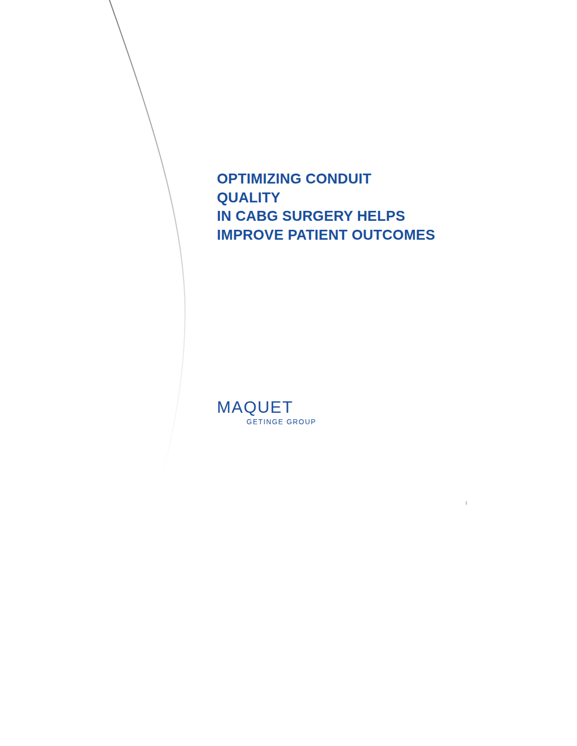Optimizing Conduit Quality
in CABG Surgery Helps
Improve Patient Outcomes
MAQUET
GETINGE GROUP
1